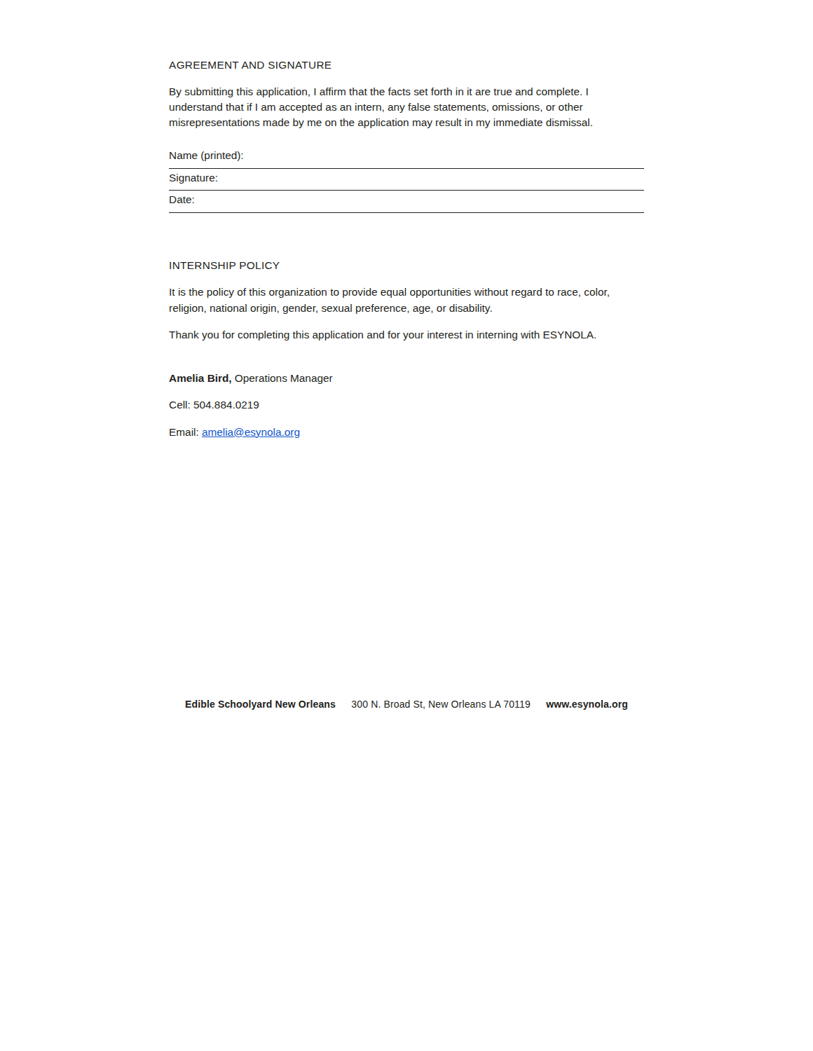Agreement and Signature
By submitting this application, I affirm that the facts set forth in it are true and complete. I understand that if I am accepted as an intern, any false statements, omissions, or other misrepresentations made by me on the application may result in my immediate dismissal.
Name (printed):
Signature:
Date:
Internship Policy
It is the policy of this organization to provide equal opportunities without regard to race, color, religion, national origin, gender, sexual preference, age, or disability.
Thank you for completing this application and for your interest in interning with ESYNOLA.
Amelia Bird, Operations Manager
Cell: 504.884.0219
Email: amelia@esynola.org
Edible Schoolyard New Orleans 300 N. Broad St, New Orleans LA 70119 www.esynola.org